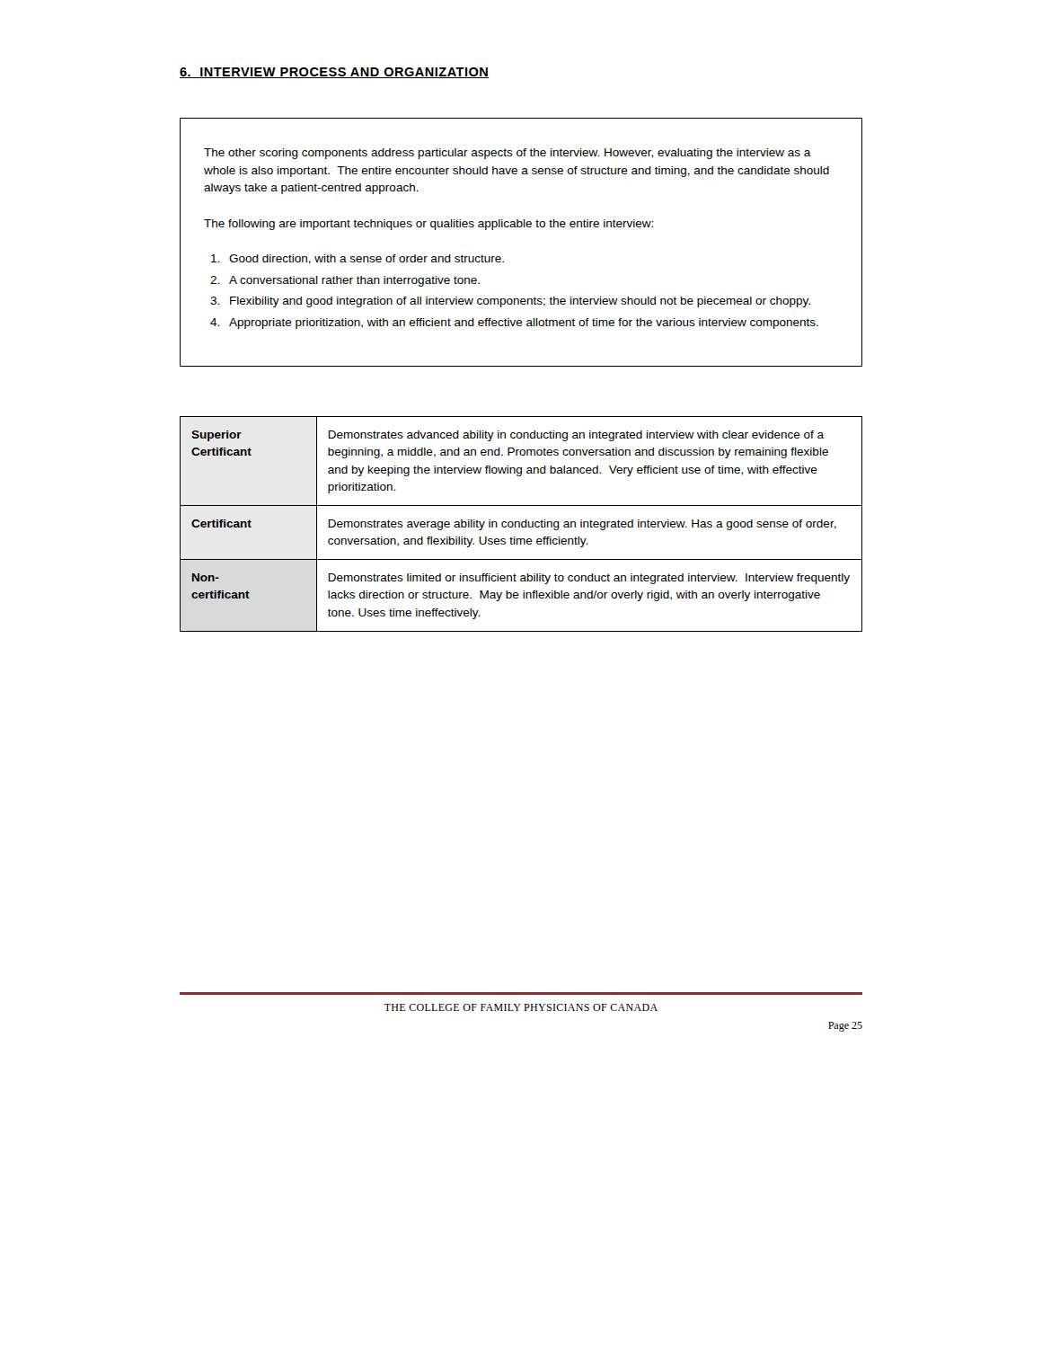6. INTERVIEW PROCESS AND ORGANIZATION
The other scoring components address particular aspects of the interview. However, evaluating the interview as a whole is also important. The entire encounter should have a sense of structure and timing, and the candidate should always take a patient-centred approach.
The following are important techniques or qualities applicable to the entire interview:
Good direction, with a sense of order and structure.
A conversational rather than interrogative tone.
Flexibility and good integration of all interview components; the interview should not be piecemeal or choppy.
Appropriate prioritization, with an efficient and effective allotment of time for the various interview components.
| Superior Certificant | Demonstrates advanced ability in conducting an integrated interview with clear evidence of a beginning, a middle, and an end. Promotes conversation and discussion by remaining flexible and by keeping the interview flowing and balanced. Very efficient use of time, with effective prioritization. |
| Certificant | Demonstrates average ability in conducting an integrated interview. Has a good sense of order, conversation, and flexibility. Uses time efficiently. |
| Non- certificant | Demonstrates limited or insufficient ability to conduct an integrated interview. Interview frequently lacks direction or structure. May be inflexible and/or overly rigid, with an overly interrogative tone. Uses time ineffectively. |
THE COLLEGE OF FAMILY PHYSICIANS OF CANADA
Page 25